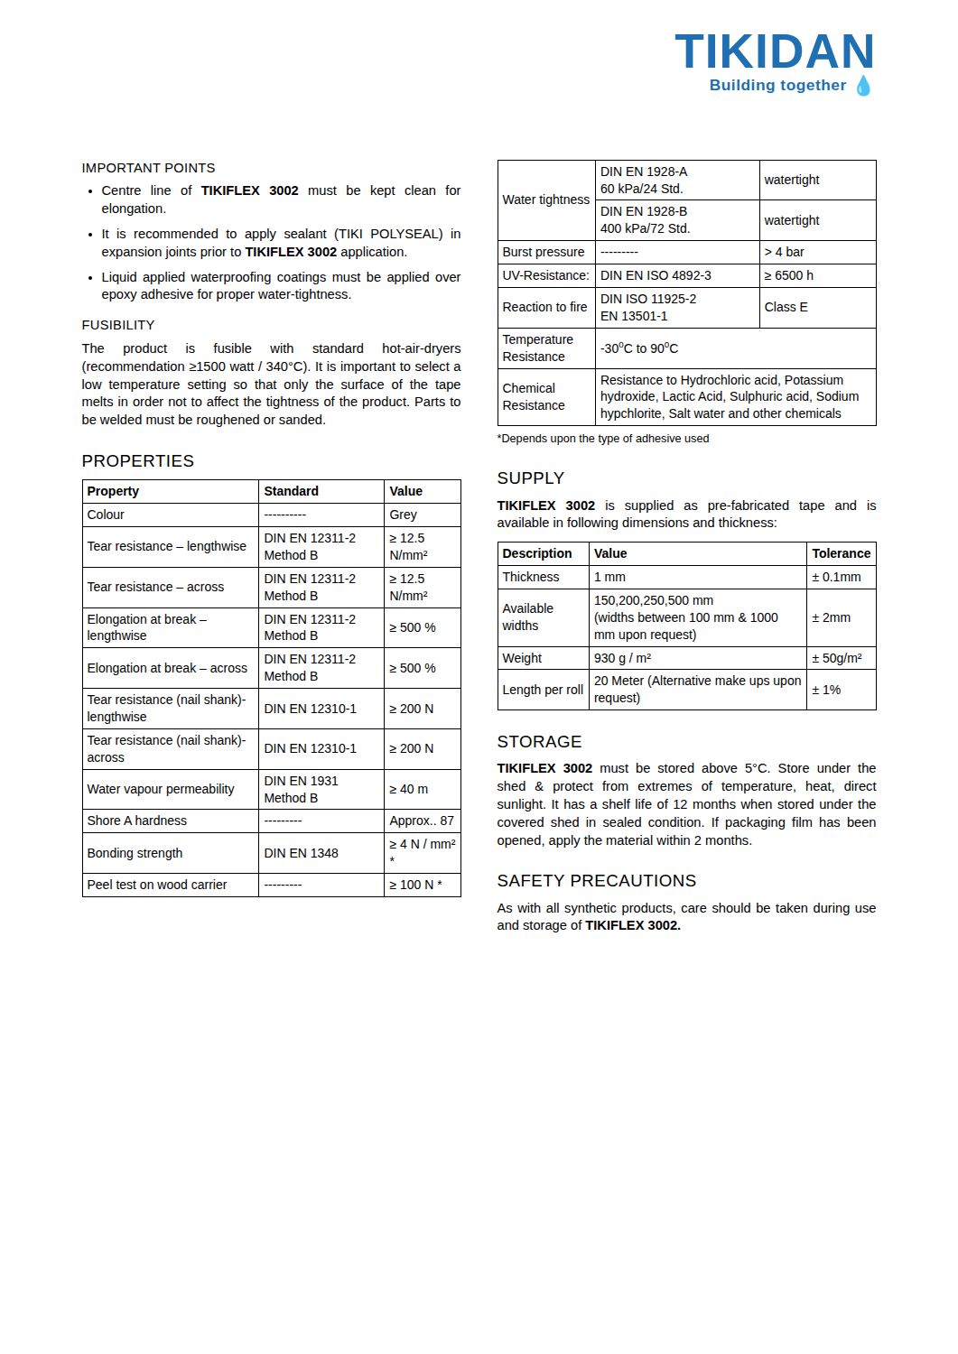TIKIDAN
Building together 💧
IMPORTANT POINTS
Centre line of TIKIFLEX 3002 must be kept clean for elongation.
It is recommended to apply sealant (TIKI POLYSEAL) in expansion joints prior to TIKIFLEX 3002 application.
Liquid applied waterproofing coatings must be applied over epoxy adhesive for proper water-tightness.
FUSIBILITY
The product is fusible with standard hot-air-dryers (recommendation ≥1500 watt / 340°C). It is important to select a low temperature setting so that only the surface of the tape melts in order not to affect the tightness of the product. Parts to be welded must be roughened or sanded.
PROPERTIES
| Property | Standard | Value |
| --- | --- | --- |
| Colour | ---------- | Grey |
| Tear resistance – lengthwise | DIN EN 12311-2 Method B | ≥ 12.5 N/mm² |
| Tear resistance – across | DIN EN 12311-2 Method B | ≥ 12.5 N/mm² |
| Elongation at break – lengthwise | DIN EN 12311-2 Method B | ≥ 500 % |
| Elongation at break – across | DIN EN 12311-2 Method B | ≥ 500 % |
| Tear resistance (nail shank)- lengthwise | DIN EN 12310-1 | ≥ 200 N |
| Tear resistance (nail shank)- across | DIN EN 12310-1 | ≥ 200 N |
| Water vapour permeability | DIN EN 1931 Method B | ≥ 40 m |
| Shore A hardness | --------- | Approx.. 87 |
| Bonding strength | DIN EN 1348 | ≥ 4 N / mm² * |
| Peel test on wood carrier | --------- | ≥ 100 N * |
| Water tightness | DIN EN 1928-A 60 kPa/24 Std. | watertight |
| DIN EN 1928-B 400 kPa/72 Std. | watertight |
| Burst pressure | --------- | > 4 bar |
| UV-Resistance: | DIN EN ISO 4892-3 | ≥ 6500 h |
| Reaction to fire | DIN ISO 11925-2 EN 13501-1 | Class E |
| Temperature Resistance | -30 0 C to 90 0 C |
| Chemical Resistance | Resistance to Hydrochloric acid, Potassium hydroxide, Lactic Acid, Sulphuric acid, Sodium hypchlorite, Salt water and other chemicals |
*Depends upon the type of adhesive used
SUPPLY
TIKIFLEX 3002 is supplied as pre-fabricated tape and is available in following dimensions and thickness:
| Description | Value | Tolerance |
| --- | --- | --- |
| Thickness | 1 mm | ± 0.1mm |
| Available widths | 150,200,250,500 mm (widths between 100 mm & 1000 mm upon request) | ± 2mm |
| Weight | 930 g / m² | ± 50g/m² |
| Length per roll | 20 Meter (Alternative make ups upon request) | ± 1% |
STORAGE
TIKIFLEX 3002 must be stored above 5°C. Store under the shed & protect from extremes of temperature, heat, direct sunlight. It has a shelf life of 12 months when stored under the covered shed in sealed condition. If packaging film has been opened, apply the material within 2 months.
SAFETY PRECAUTIONS
As with all synthetic products, care should be taken during use and storage of TIKIFLEX 3002.